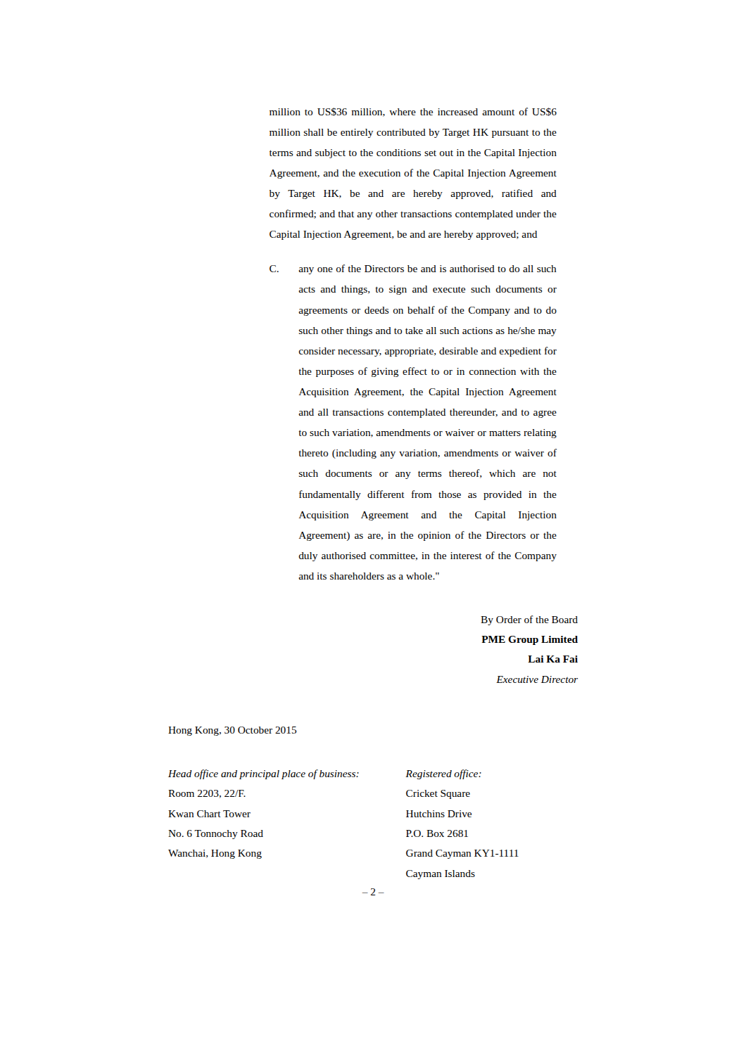million to US$36 million, where the increased amount of US$6 million shall be entirely contributed by Target HK pursuant to the terms and subject to the conditions set out in the Capital Injection Agreement, and the execution of the Capital Injection Agreement by Target HK, be and are hereby approved, ratified and confirmed; and that any other transactions contemplated under the Capital Injection Agreement, be and are hereby approved; and
C.
any one of the Directors be and is authorised to do all such acts and things, to sign and execute such documents or agreements or deeds on behalf of the Company and to do such other things and to take all such actions as he/she may consider necessary, appropriate, desirable and expedient for the purposes of giving effect to or in connection with the Acquisition Agreement, the Capital Injection Agreement and all transactions contemplated thereunder, and to agree to such variation, amendments or waiver or matters relating thereto (including any variation, amendments or waiver of such documents or any terms thereof, which are not fundamentally different from those as provided in the Acquisition Agreement and the Capital Injection Agreement) as are, in the opinion of the Directors or the duly authorised committee, in the interest of the Company and its shareholders as a whole."
By Order of the Board
PME Group Limited
Lai Ka Fai
Executive Director
Hong Kong, 30 October 2015
| Head office and principal place of business: | Registered office: |
| Room 2203, 22/F. | Cricket Square |
| Kwan Chart Tower | Hutchins Drive |
| No. 6 Tonnochy Road | P.O. Box 2681 |
| Wanchai, Hong Kong | Grand Cayman KY1-1111 |
| | Cayman Islands |
– 2 –